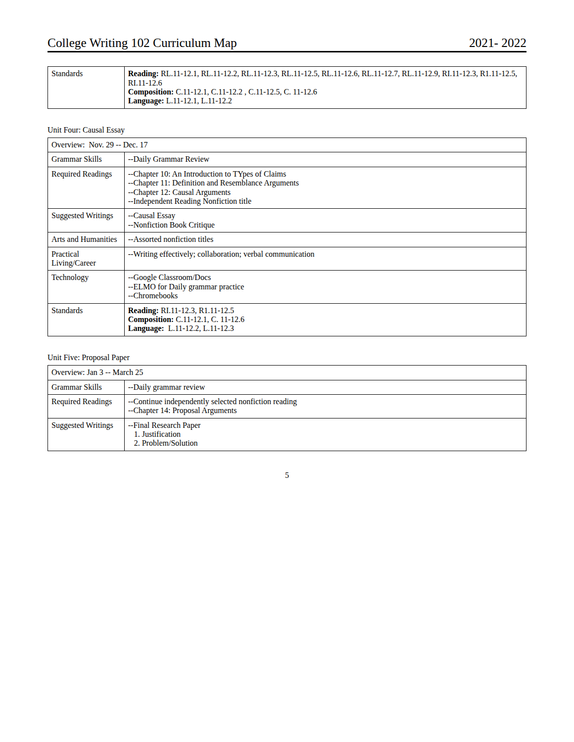College Writing 102 Curriculum Map
2021- 2022
| Standards | Reading: RL.11-12.1, RL.11-12.2, RL.11-12.3, RL.11-12.5, RL.11-12.6, RL.11-12.7, RL.11-12.9, RI.11-12.3, R1.11-12.5, RI.11-12.6 Composition: C.11-12.1, C.11-12.2 , C.11-12.5, C. 11-12.6 Language: L.11-12.1, L.11-12.2 |
Unit Four: Causal Essay
| Overview: Nov. 29 -- Dec. 17 |
| Grammar Skills | --Daily Grammar Review |
| Required Readings | --Chapter 10: An Introduction to TYpes of Claims --Chapter 11: Definition and Resemblance Arguments --Chapter 12: Causal Arguments --Independent Reading Nonfiction title |
| Suggested Writings | --Causal Essay --Nonfiction Book Critique |
| Arts and Humanities | --Assorted nonfiction titles |
| Practical Living/Career | --Writing effectively; collaboration; verbal communication |
| Technology | --Google Classroom/Docs --ELMO for Daily grammar practice --Chromebooks |
| Standards | Reading: RI.11-12.3, R1.11-12.5 Composition: C.11-12.1, C. 11-12.6 Language: L.11-12.2, L.11-12.3 |
Unit Five: Proposal Paper
| Overview: Jan 3 -- March 25 |
| Grammar Skills | --Daily grammar review |
| Required Readings | --Continue independently selected nonfiction reading --Chapter 14: Proposal Arguments |
| Suggested Writings | --Final Research Paper Justification Problem/Solution |
5